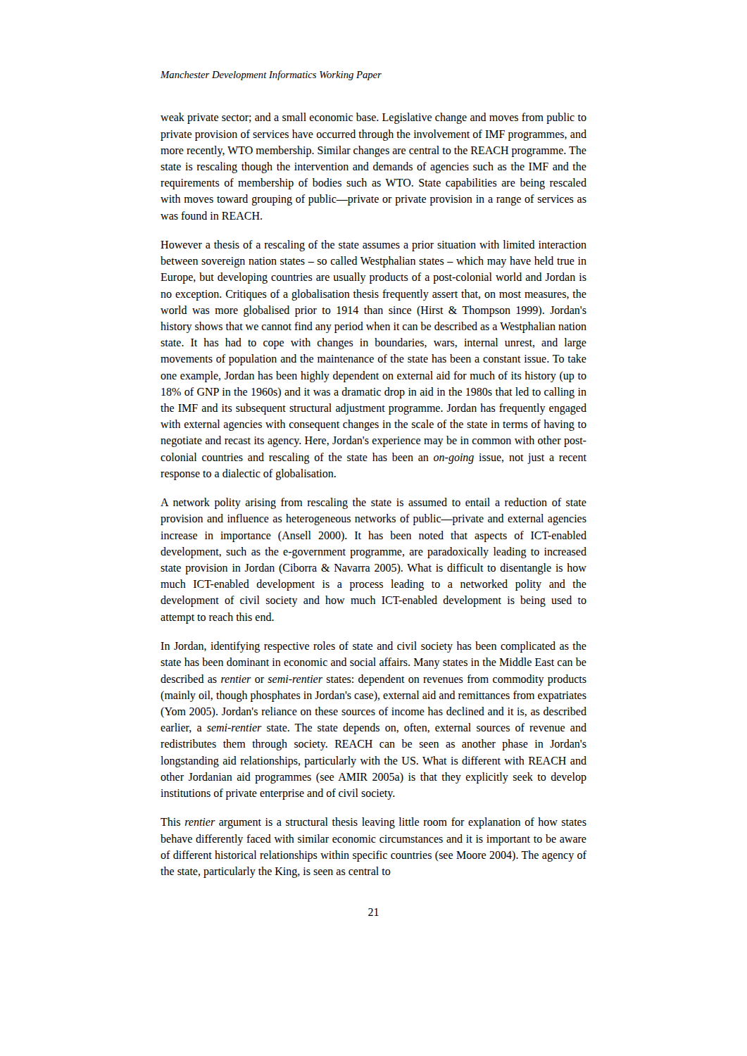Manchester Development Informatics Working Paper
weak private sector; and a small economic base. Legislative change and moves from public to private provision of services have occurred through the involvement of IMF programmes, and more recently, WTO membership. Similar changes are central to the REACH programme. The state is rescaling though the intervention and demands of agencies such as the IMF and the requirements of membership of bodies such as WTO. State capabilities are being rescaled with moves toward grouping of public—private or private provision in a range of services as was found in REACH.
However a thesis of a rescaling of the state assumes a prior situation with limited interaction between sovereign nation states – so called Westphalian states – which may have held true in Europe, but developing countries are usually products of a post-colonial world and Jordan is no exception. Critiques of a globalisation thesis frequently assert that, on most measures, the world was more globalised prior to 1914 than since (Hirst & Thompson 1999). Jordan's history shows that we cannot find any period when it can be described as a Westphalian nation state. It has had to cope with changes in boundaries, wars, internal unrest, and large movements of population and the maintenance of the state has been a constant issue. To take one example, Jordan has been highly dependent on external aid for much of its history (up to 18% of GNP in the 1960s) and it was a dramatic drop in aid in the 1980s that led to calling in the IMF and its subsequent structural adjustment programme. Jordan has frequently engaged with external agencies with consequent changes in the scale of the state in terms of having to negotiate and recast its agency. Here, Jordan's experience may be in common with other post-colonial countries and rescaling of the state has been an on-going issue, not just a recent response to a dialectic of globalisation.
A network polity arising from rescaling the state is assumed to entail a reduction of state provision and influence as heterogeneous networks of public—private and external agencies increase in importance (Ansell 2000). It has been noted that aspects of ICT-enabled development, such as the e-government programme, are paradoxically leading to increased state provision in Jordan (Ciborra & Navarra 2005). What is difficult to disentangle is how much ICT-enabled development is a process leading to a networked polity and the development of civil society and how much ICT-enabled development is being used to attempt to reach this end.
In Jordan, identifying respective roles of state and civil society has been complicated as the state has been dominant in economic and social affairs. Many states in the Middle East can be described as rentier or semi-rentier states: dependent on revenues from commodity products (mainly oil, though phosphates in Jordan's case), external aid and remittances from expatriates (Yom 2005). Jordan's reliance on these sources of income has declined and it is, as described earlier, a semi-rentier state. The state depends on, often, external sources of revenue and redistributes them through society. REACH can be seen as another phase in Jordan's longstanding aid relationships, particularly with the US. What is different with REACH and other Jordanian aid programmes (see AMIR 2005a) is that they explicitly seek to develop institutions of private enterprise and of civil society.
This rentier argument is a structural thesis leaving little room for explanation of how states behave differently faced with similar economic circumstances and it is important to be aware of different historical relationships within specific countries (see Moore 2004). The agency of the state, particularly the King, is seen as central to
21